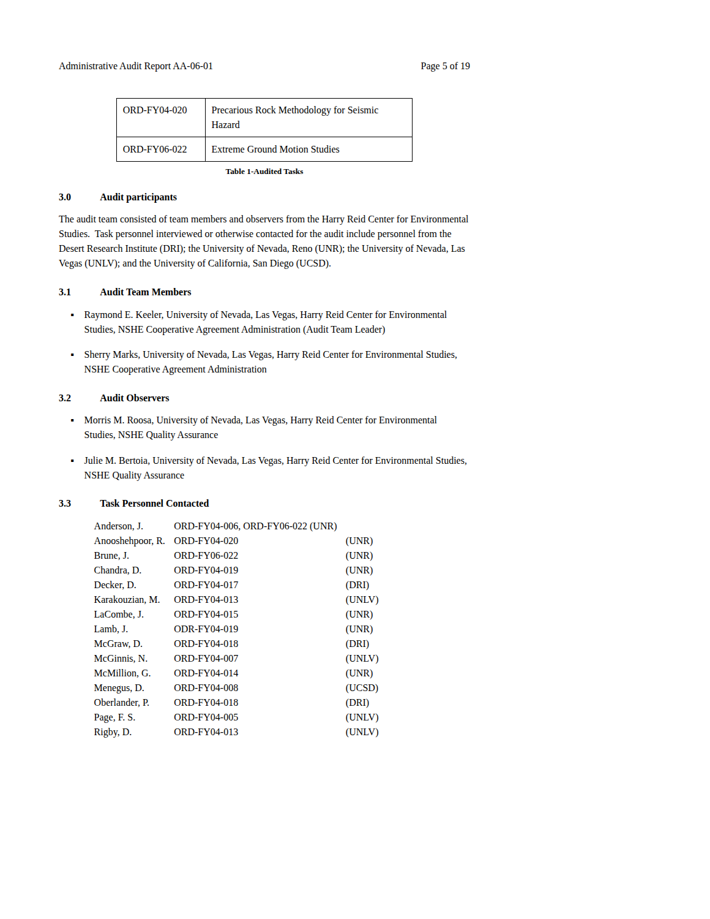Administrative Audit Report AA-06-01 Page 5 of 19
| ORD-FY04-020 | Precarious Rock Methodology for Seismic Hazard |
| ORD-FY06-022 | Extreme Ground Motion Studies |
Table 1-Audited Tasks
3.0 Audit participants
The audit team consisted of team members and observers from the Harry Reid Center for Environmental Studies. Task personnel interviewed or otherwise contacted for the audit include personnel from the Desert Research Institute (DRI); the University of Nevada, Reno (UNR); the University of Nevada, Las Vegas (UNLV); and the University of California, San Diego (UCSD).
3.1 Audit Team Members
Raymond E. Keeler, University of Nevada, Las Vegas, Harry Reid Center for Environmental Studies, NSHE Cooperative Agreement Administration (Audit Team Leader)
Sherry Marks, University of Nevada, Las Vegas, Harry Reid Center for Environmental Studies, NSHE Cooperative Agreement Administration
3.2 Audit Observers
Morris M. Roosa, University of Nevada, Las Vegas, Harry Reid Center for Environmental Studies, NSHE Quality Assurance
Julie M. Bertoia, University of Nevada, Las Vegas, Harry Reid Center for Environmental Studies, NSHE Quality Assurance
3.3 Task Personnel Contacted
| Anderson, J. | ORD-FY04-006, ORD-FY06-022 (UNR) | |
| Anooshehpoor, R. | ORD-FY04-020 | (UNR) |
| Brune, J. | ORD-FY06-022 | (UNR) |
| Chandra, D. | ORD-FY04-019 | (UNR) |
| Decker, D. | ORD-FY04-017 | (DRI) |
| Karakouzian, M. | ORD-FY04-013 | (UNLV) |
| LaCombe, J. | ORD-FY04-015 | (UNR) |
| Lamb, J. | ODR-FY04-019 | (UNR) |
| McGraw, D. | ORD-FY04-018 | (DRI) |
| McGinnis, N. | ORD-FY04-007 | (UNLV) |
| McMillion, G. | ORD-FY04-014 | (UNR) |
| Menegus, D. | ORD-FY04-008 | (UCSD) |
| Oberlander, P. | ORD-FY04-018 | (DRI) |
| Page, F. S. | ORD-FY04-005 | (UNLV) |
| Rigby, D. | ORD-FY04-013 | (UNLV) |